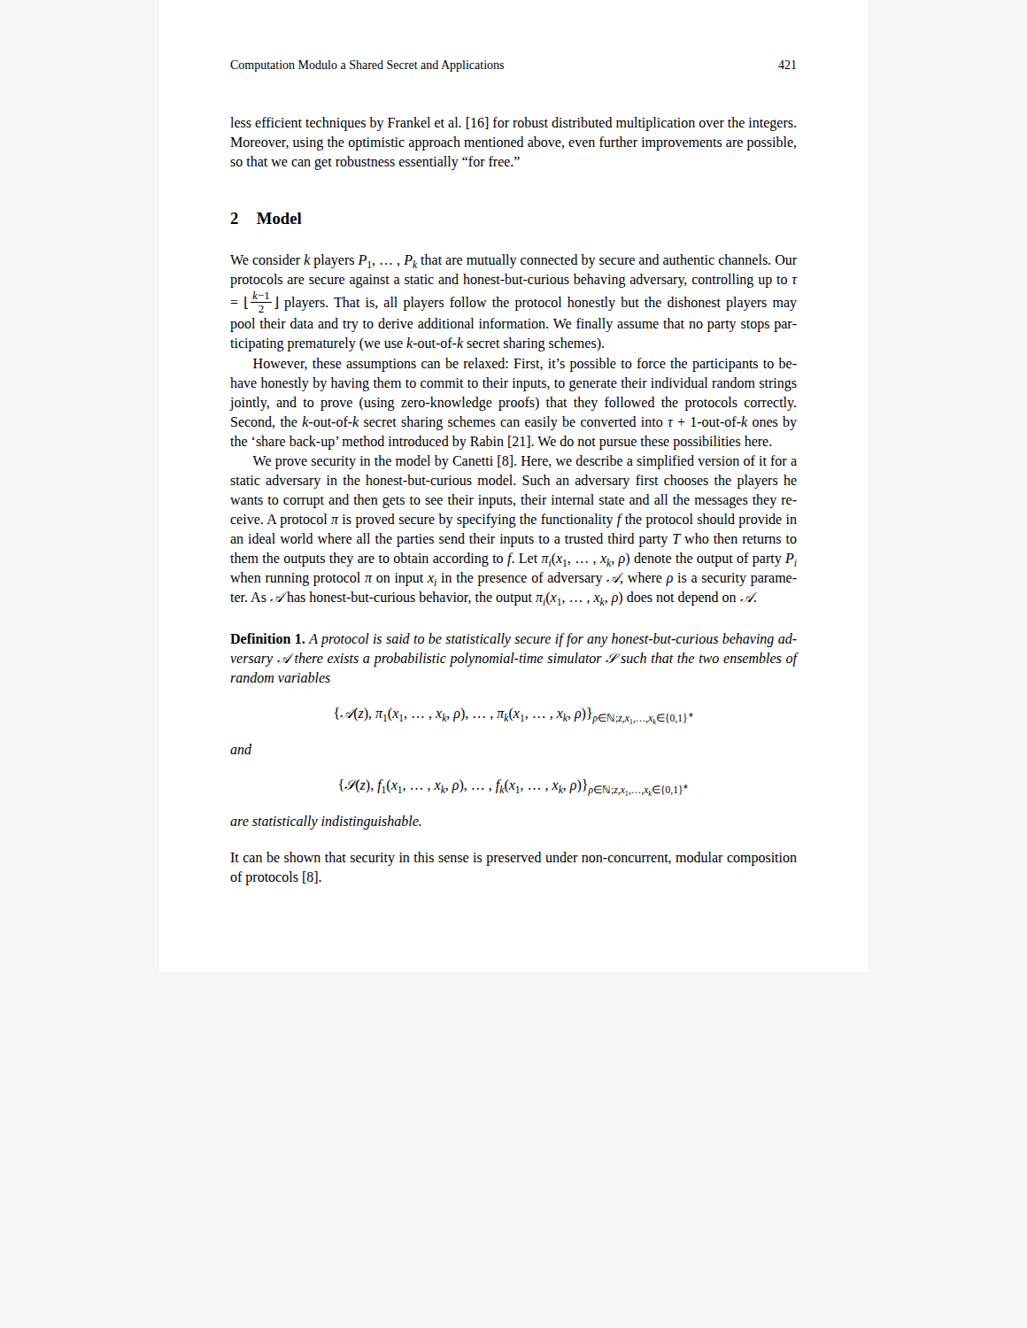Computation Modulo a Shared Secret and Applications 421
less efficient techniques by Frankel et al. [16] for robust distributed multiplication over the integers. Moreover, using the optimistic approach mentioned above, even further improvements are possible, so that we can get robustness essentially “for free.”
2 Model
We consider k players P1, … , Pk that are mutually connected by secure and authentic channels. Our protocols are secure against a static and honest-but-curious behaving adversary, controlling up to τ = ⌊k−12⌋ players. That is, all players follow the protocol honestly but the dishonest players may pool their data and try to derive additional information. We finally assume that no party stops participating prematurely (we use k-out-of-k secret sharing schemes).
However, these assumptions can be relaxed: First, it’s possible to force the participants to behave honestly by having them to commit to their inputs, to generate their individual random strings jointly, and to prove (using zero-knowledge proofs) that they followed the protocols correctly. Second, the k-out-of-k secret sharing schemes can easily be converted into τ + 1-out-of-k ones by the ‘share back-up’ method introduced by Rabin [21]. We do not pursue these possibilities here.
We prove security in the model by Canetti [8]. Here, we describe a simplified version of it for a static adversary in the honest-but-curious model. Such an adversary first chooses the players he wants to corrupt and then gets to see their inputs, their internal state and all the messages they receive. A protocol π is proved secure by specifying the functionality f the protocol should provide in an ideal world where all the parties send their inputs to a trusted third party T who then returns to them the outputs they are to obtain according to f. Let πi(x1, … , xk, ρ) denote the output of party Pi when running protocol π on input xi in the presence of adversary 𝒜, where ρ is a security parameter. As 𝒜 has honest-but-curious behavior, the output πi(x1, … , xk, ρ) does not depend on 𝒜.
Definition 1. A protocol is said to be statistically secure if for any honest-but-curious behaving adversary 𝒜 there exists a probabilistic polynomial-time simulator 𝒮 such that the two ensembles of random variables
{𝒜(z), π1(x1, … , xk, ρ), … , πk(x1, … , xk, ρ)}ρ∈ℕ;z,x1,…,xk∈{0,1}∗
and
{𝒮(z), f1(x1, … , xk, ρ), … , fk(x1, … , xk, ρ)}ρ∈ℕ;z,x1,…,xk∈{0,1}∗
are statistically indistinguishable.
It can be shown that security in this sense is preserved under non-concurrent, modular composition of protocols [8].